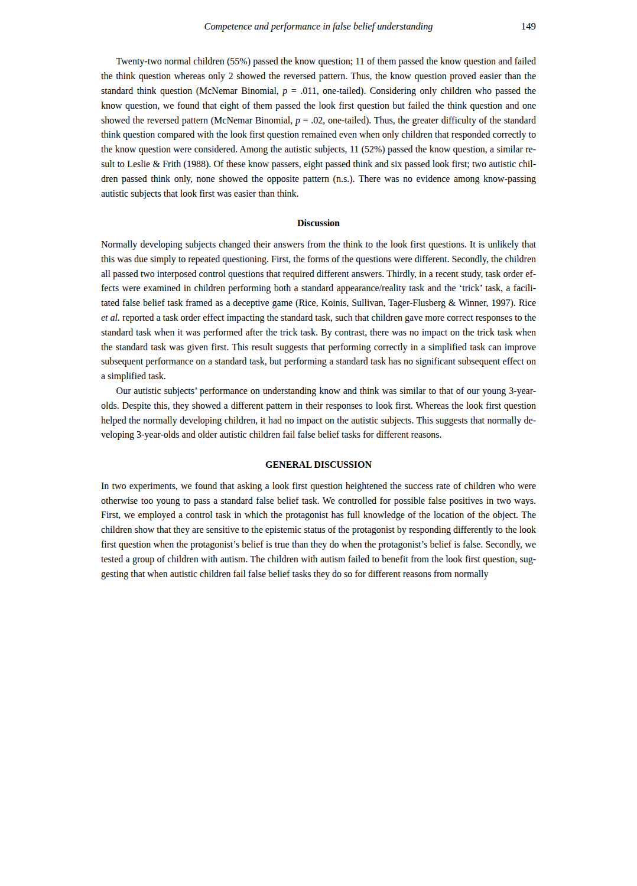Competence and performance in false belief understanding 149
Twenty-two normal children (55%) passed the know question; 11 of them passed the know question and failed the think question whereas only 2 showed the reversed pattern. Thus, the know question proved easier than the standard think question (McNemar Binomial, p = .011, one-tailed). Considering only children who passed the know question, we found that eight of them passed the look first question but failed the think question and one showed the reversed pattern (McNemar Binomial, p = .02, one-tailed). Thus, the greater difficulty of the standard think question compared with the look first question remained even when only children that responded correctly to the know question were considered. Among the autistic subjects, 11 (52%) passed the know question, a similar result to Leslie & Frith (1988). Of these know passers, eight passed think and six passed look first; two autistic children passed think only, none showed the opposite pattern (n.s.). There was no evidence among know-passing autistic subjects that look first was easier than think.
Discussion
Normally developing subjects changed their answers from the think to the look first questions. It is unlikely that this was due simply to repeated questioning. First, the forms of the questions were different. Secondly, the children all passed two interposed control questions that required different answers. Thirdly, in a recent study, task order effects were examined in children performing both a standard appearance/reality task and the ‘trick’ task, a facilitated false belief task framed as a deceptive game (Rice, Koinis, Sullivan, Tager-Flusberg & Winner, 1997). Rice et al. reported a task order effect impacting the standard task, such that children gave more correct responses to the standard task when it was performed after the trick task. By contrast, there was no impact on the trick task when the standard task was given first. This result suggests that performing correctly in a simplified task can improve subsequent performance on a standard task, but performing a standard task has no significant subsequent effect on a simplified task.
Our autistic subjects’ performance on understanding know and think was similar to that of our young 3-year-olds. Despite this, they showed a different pattern in their responses to look first. Whereas the look first question helped the normally developing children, it had no impact on the autistic subjects. This suggests that normally developing 3-year-olds and older autistic children fail false belief tasks for different reasons.
General discussion
In two experiments, we found that asking a look first question heightened the success rate of children who were otherwise too young to pass a standard false belief task. We controlled for possible false positives in two ways. First, we employed a control task in which the protagonist has full knowledge of the location of the object. The children show that they are sensitive to the epistemic status of the protagonist by responding differently to the look first question when the protagonist’s belief is true than they do when the protagonist’s belief is false. Secondly, we tested a group of children with autism. The children with autism failed to benefit from the look first question, suggesting that when autistic children fail false belief tasks they do so for different reasons from normally